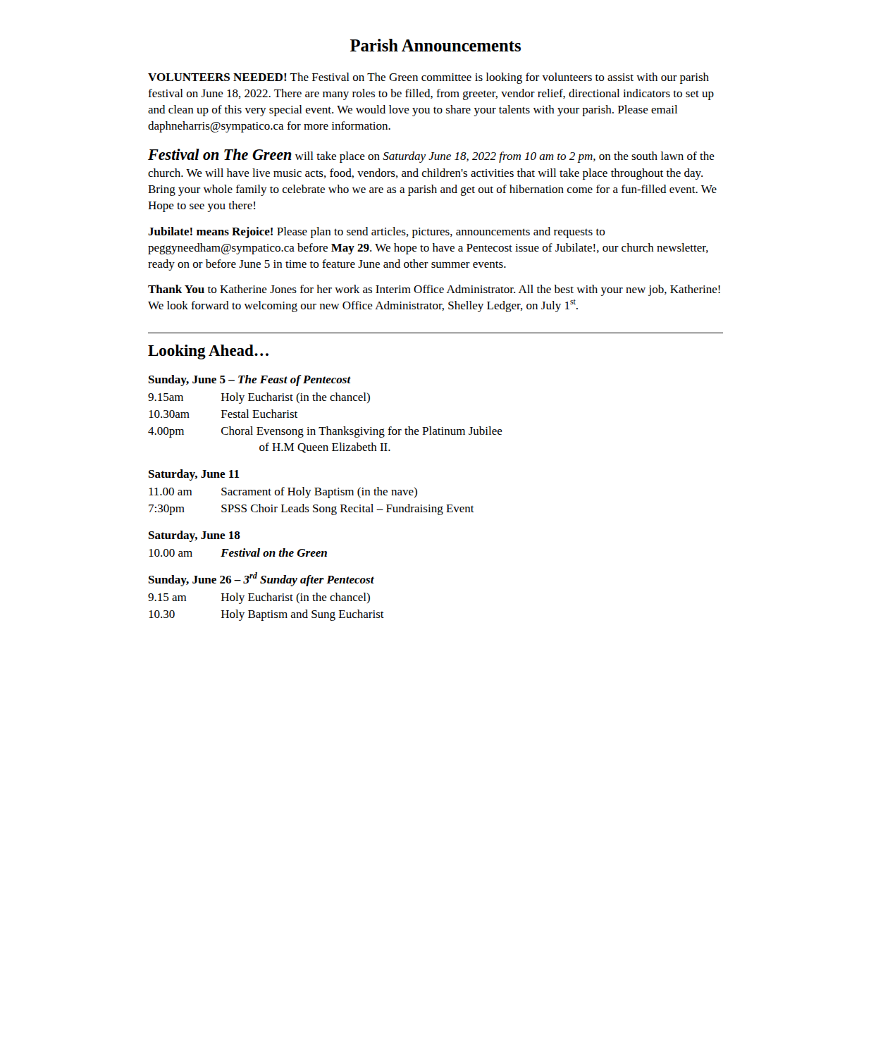Parish Announcements
VOLUNTEERS NEEDED! The Festival on The Green committee is looking for volunteers to assist with our parish festival on June 18, 2022. There are many roles to be filled, from greeter, vendor relief, directional indicators to set up and clean up of this very special event. We would love you to share your talents with your parish. Please email daphneharris@sympatico.ca for more information.
Festival on The Green will take place on Saturday June 18, 2022 from 10 am to 2 pm, on the south lawn of the church. We will have live music acts, food, vendors, and children's activities that will take place throughout the day. Bring your whole family to celebrate who we are as a parish and get out of hibernation come for a fun-filled event. We Hope to see you there!
Jubilate! means Rejoice! Please plan to send articles, pictures, announcements and requests to peggyneedham@sympatico.ca before May 29. We hope to have a Pentecost issue of Jubilate!, our church newsletter, ready on or before June 5 in time to feature June and other summer events.
Thank You to Katherine Jones for her work as Interim Office Administrator. All the best with your new job, Katherine! We look forward to welcoming our new Office Administrator, Shelley Ledger, on July 1st.
Looking Ahead…
Sunday, June 5 – The Feast of Pentecost
| 9.15am | Holy Eucharist (in the chancel) |
| 10.30am | Festal Eucharist |
| 4.00pm | Choral Evensong in Thanksgiving for the Platinum Jubilee of H.M Queen Elizabeth II. |
Saturday, June 11
| 11.00 am | Sacrament of Holy Baptism (in the nave) |
| 7:30pm | SPSS Choir Leads Song Recital – Fundraising Event |
Saturday, June 18
| 10.00 am | Festival on the Green |
Sunday, June 26 – 3rd Sunday after Pentecost
| 9.15 am | Holy Eucharist (in the chancel) |
| 10.30 | Holy Baptism and Sung Eucharist |